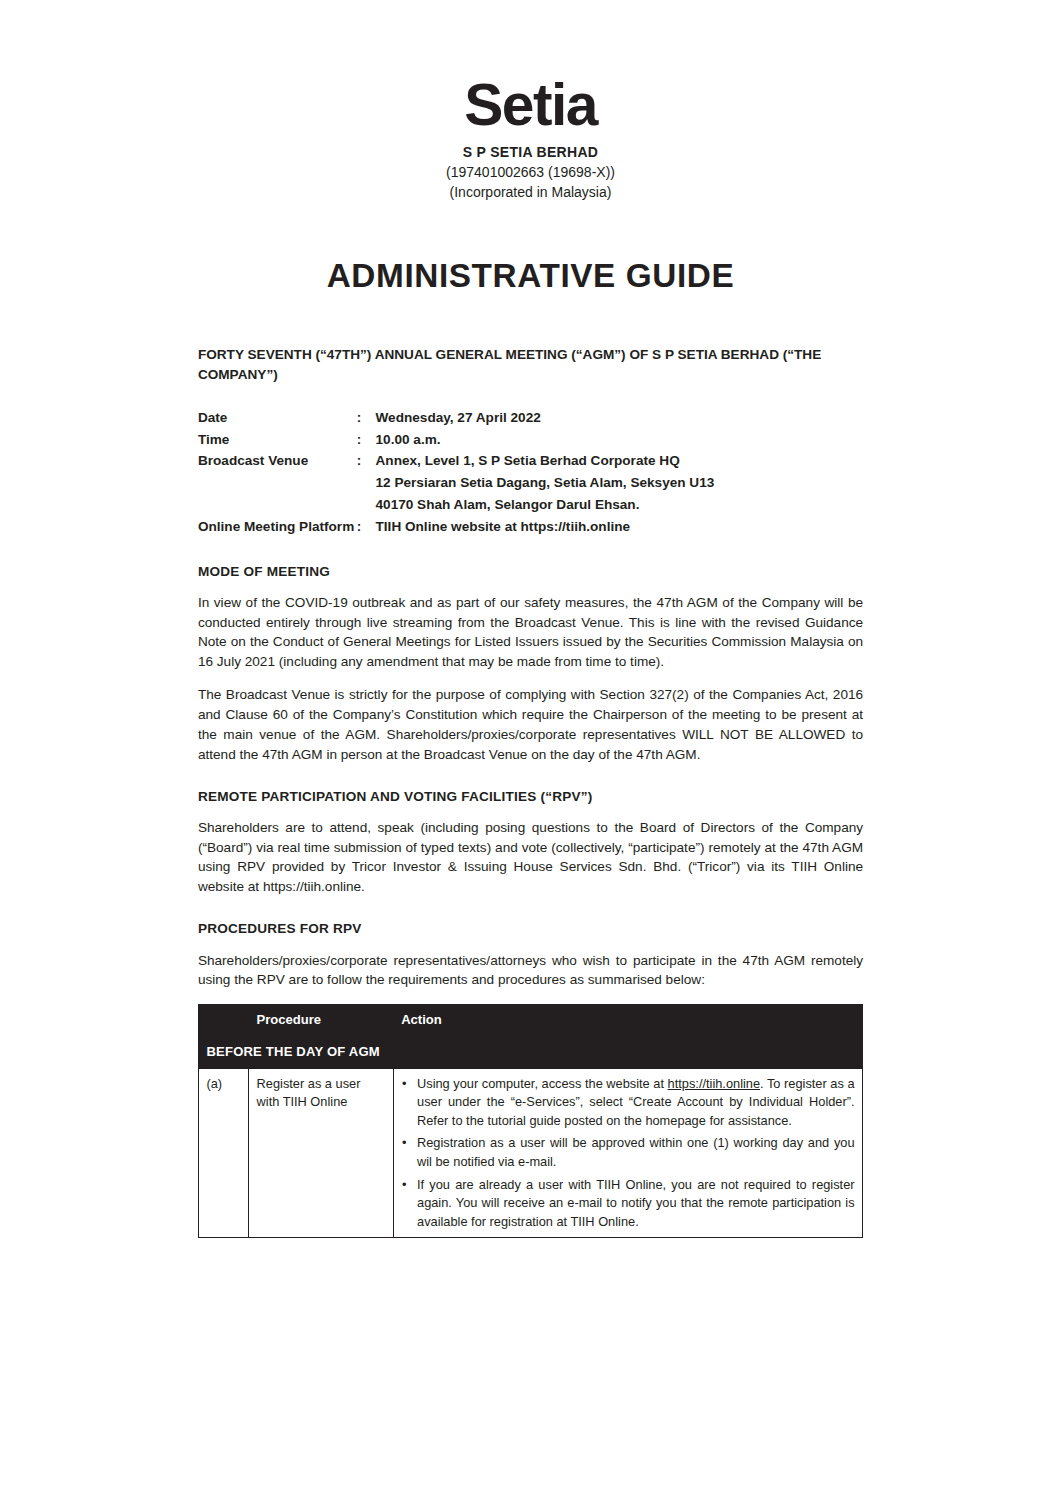Setia
S P SETIA BERHAD
(197401002663 (19698-X))
(Incorporated in Malaysia)
ADMINISTRATIVE GUIDE
FORTY SEVENTH (“47TH”) ANNUAL GENERAL MEETING (“AGM”) OF S P SETIA BERHAD (“THE COMPANY”)
| Date | : | Wednesday, 27 April 2022 |
| Time | : | 10.00 a.m. |
| Broadcast Venue | : | Annex, Level 1, S P Setia Berhad Corporate HQ |
| | | 12 Persiaran Setia Dagang, Setia Alam, Seksyen U13 |
| | | 40170 Shah Alam, Selangor Darul Ehsan. |
| Online Meeting Platform | : | TIIH Online website at https://tiih.online |
MODE OF MEETING
In view of the COVID-19 outbreak and as part of our safety measures, the 47th AGM of the Company will be conducted entirely through live streaming from the Broadcast Venue. This is line with the revised Guidance Note on the Conduct of General Meetings for Listed Issuers issued by the Securities Commission Malaysia on 16 July 2021 (including any amendment that may be made from time to time).
The Broadcast Venue is strictly for the purpose of complying with Section 327(2) of the Companies Act, 2016 and Clause 60 of the Company’s Constitution which require the Chairperson of the meeting to be present at the main venue of the AGM. Shareholders/proxies/corporate representatives WILL NOT BE ALLOWED to attend the 47th AGM in person at the Broadcast Venue on the day of the 47th AGM.
REMOTE PARTICIPATION AND VOTING FACILITIES (“RPV”)
Shareholders are to attend, speak (including posing questions to the Board of Directors of the Company (“Board”) via real time submission of typed texts) and vote (collectively, “participate”) remotely at the 47th AGM using RPV provided by Tricor Investor & Issuing House Services Sdn. Bhd. (“Tricor”) via its TIIH Online website at https://tiih.online.
PROCEDURES FOR RPV
Shareholders/proxies/corporate representatives/attorneys who wish to participate in the 47th AGM remotely using the RPV are to follow the requirements and procedures as summarised below:
| | Procedure | Action |
| --- | --- | --- |
| BEFORE THE DAY OF AGM |
| (a) | Register as a user with TIIH Online | Using your computer, access the website at https://tiih.online . To register as a user under the “e-Services”, select “Create Account by Individual Holder”. Refer to the tutorial guide posted on the homepage for assistance. Registration as a user will be approved within one (1) working day and you wil be notified via e-mail. If you are already a user with TIIH Online, you are not required to register again. You will receive an e-mail to notify you that the remote participation is available for registration at TIIH Online. |